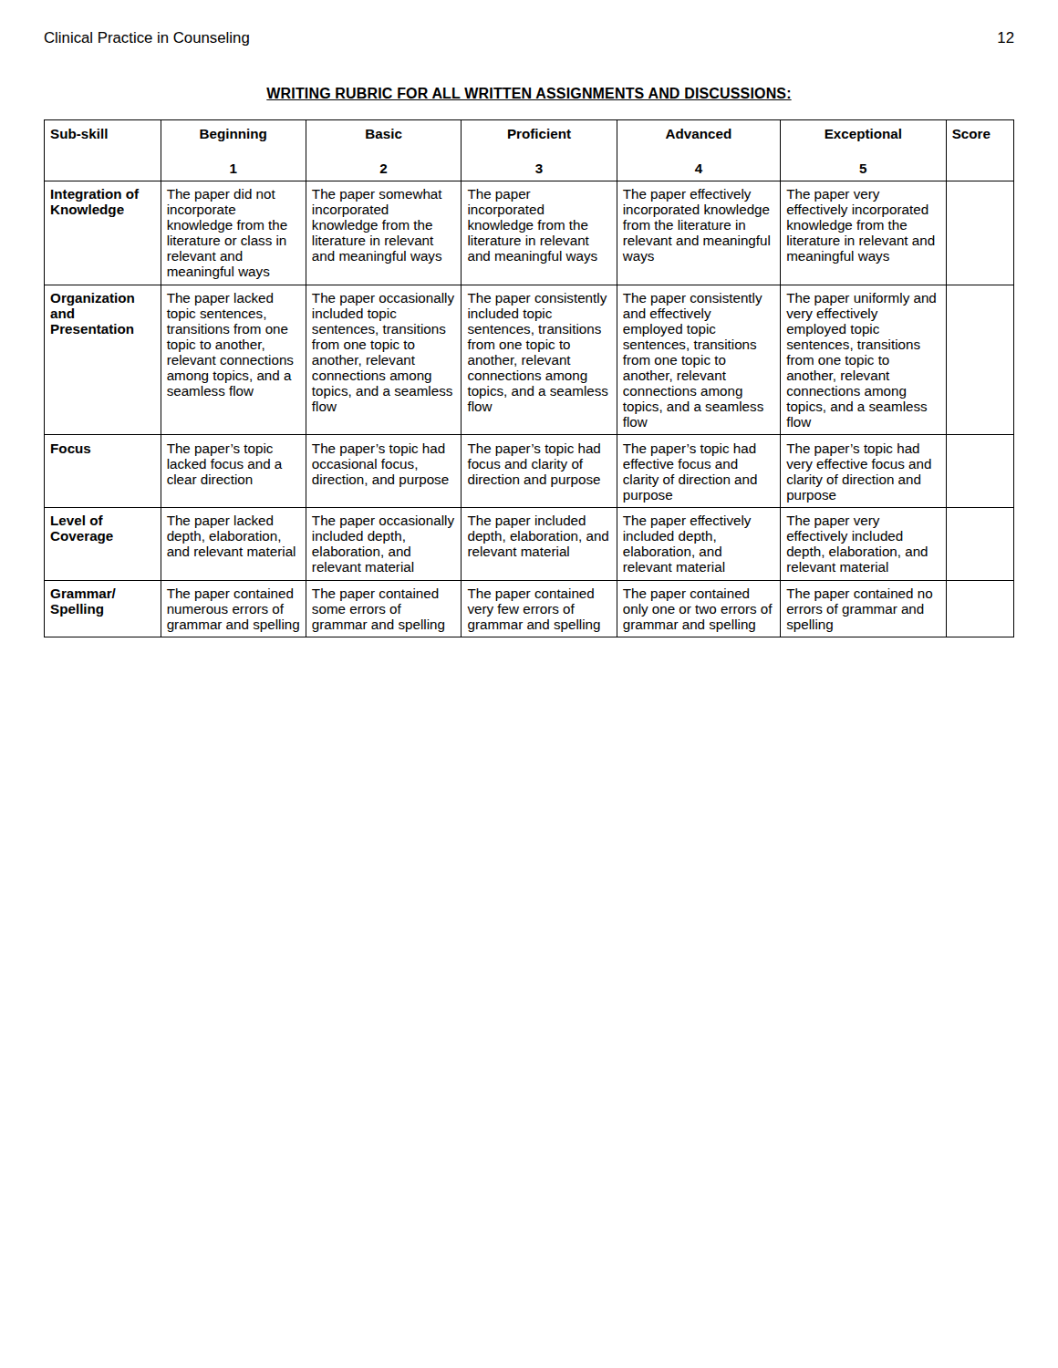Clinical Practice in Counseling 12
Writing Rubric for All Written Assignments and Discussions:
| Sub-skill | Beginning 1 | Basic 2 | Proficient 3 | Advanced 4 | Exceptional 5 | Score |
| --- | --- | --- | --- | --- | --- | --- |
| Integration of Knowledge | The paper did not incorporate knowledge from the literature or class in relevant and meaningful ways | The paper somewhat incorporated knowledge from the literature in relevant and meaningful ways | The paper incorporated knowledge from the literature in relevant and meaningful ways | The paper effectively incorporated knowledge from the literature in relevant and meaningful ways | The paper very effectively incorporated knowledge from the literature in relevant and meaningful ways | |
| Organization and Presentation | The paper lacked topic sentences, transitions from one topic to another, relevant connections among topics, and a seamless flow | The paper occasionally included topic sentences, transitions from one topic to another, relevant connections among topics, and a seamless flow | The paper consistently included topic sentences, transitions from one topic to another, relevant connections among topics, and a seamless flow | The paper consistently and effectively employed topic sentences, transitions from one topic to another, relevant connections among topics, and a seamless flow | The paper uniformly and very effectively employed topic sentences, transitions from one topic to another, relevant connections among topics, and a seamless flow | |
| Focus | The paper’s topic lacked focus and a clear direction | The paper’s topic had occasional focus, direction, and purpose | The paper’s topic had focus and clarity of direction and purpose | The paper’s topic had effective focus and clarity of direction and purpose | The paper’s topic had very effective focus and clarity of direction and purpose | |
| Level of Coverage | The paper lacked depth, elaboration, and relevant material | The paper occasionally included depth, elaboration, and relevant material | The paper included depth, elaboration, and relevant material | The paper effectively included depth, elaboration, and relevant material | The paper very effectively included depth, elaboration, and relevant material | |
| Grammar/ Spelling | The paper contained numerous errors of grammar and spelling | The paper contained some errors of grammar and spelling | The paper contained very few errors of grammar and spelling | The paper contained only one or two errors of grammar and spelling | The paper contained no errors of grammar and spelling | |